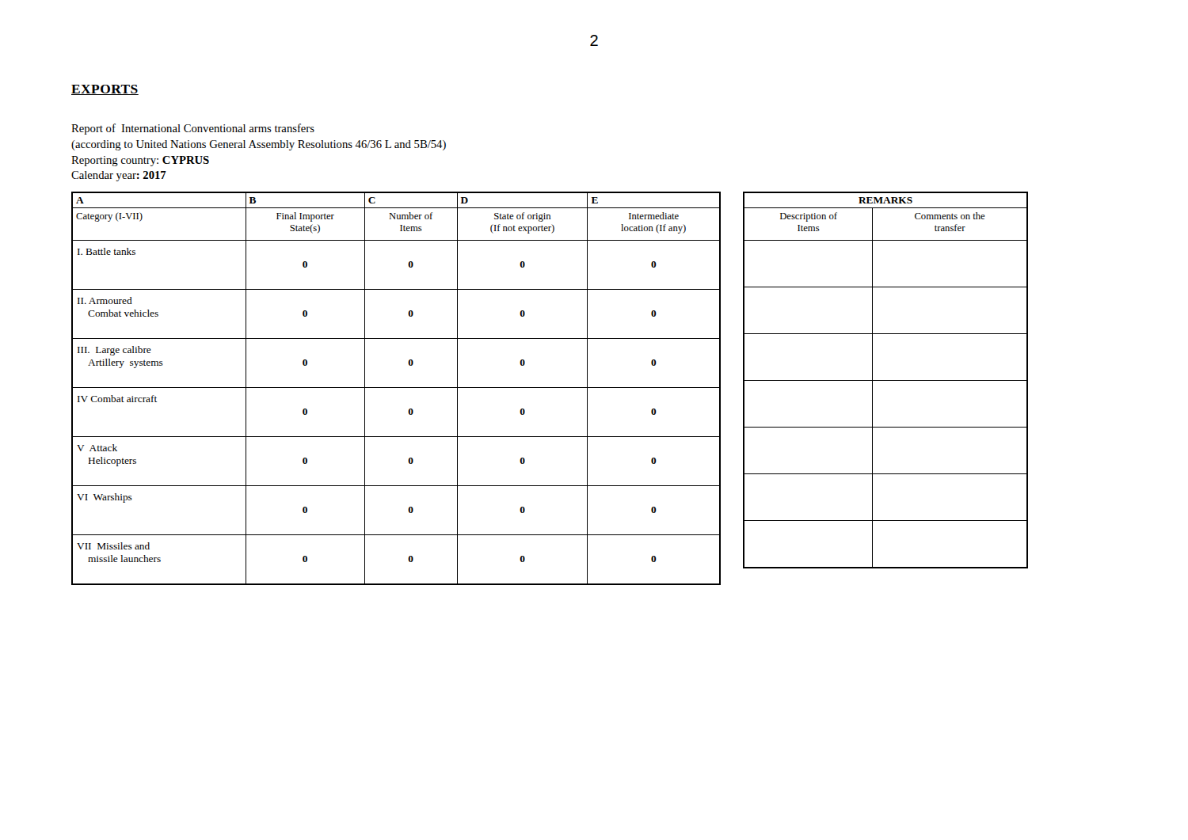2
EXPORTS
Report of International Conventional arms transfers
(according to United Nations General Assembly Resolutions 46/36 L and 5B/54)
Reporting country: CYPRUS
Calendar year: 2017
| A | B | C | D | E |
| Category (I-VII) | Final Importer State(s) | Number of Items | State of origin (If not exporter) | Intermediate location (If any) |
| I. Battle tanks | 0 | 0 | 0 | 0 |
| II. Armoured Combat vehicles | 0 | 0 | 0 | 0 |
| III. Large calibre Artillery systems | 0 | 0 | 0 | 0 |
| IV Combat aircraft | 0 | 0 | 0 | 0 |
| V Attack Helicopters | 0 | 0 | 0 | 0 |
| VI Warships | 0 | 0 | 0 | 0 |
| VII Missiles and missile launchers | 0 | 0 | 0 | 0 |
| REMARKS |
| Description of Items | Comments on the transfer |